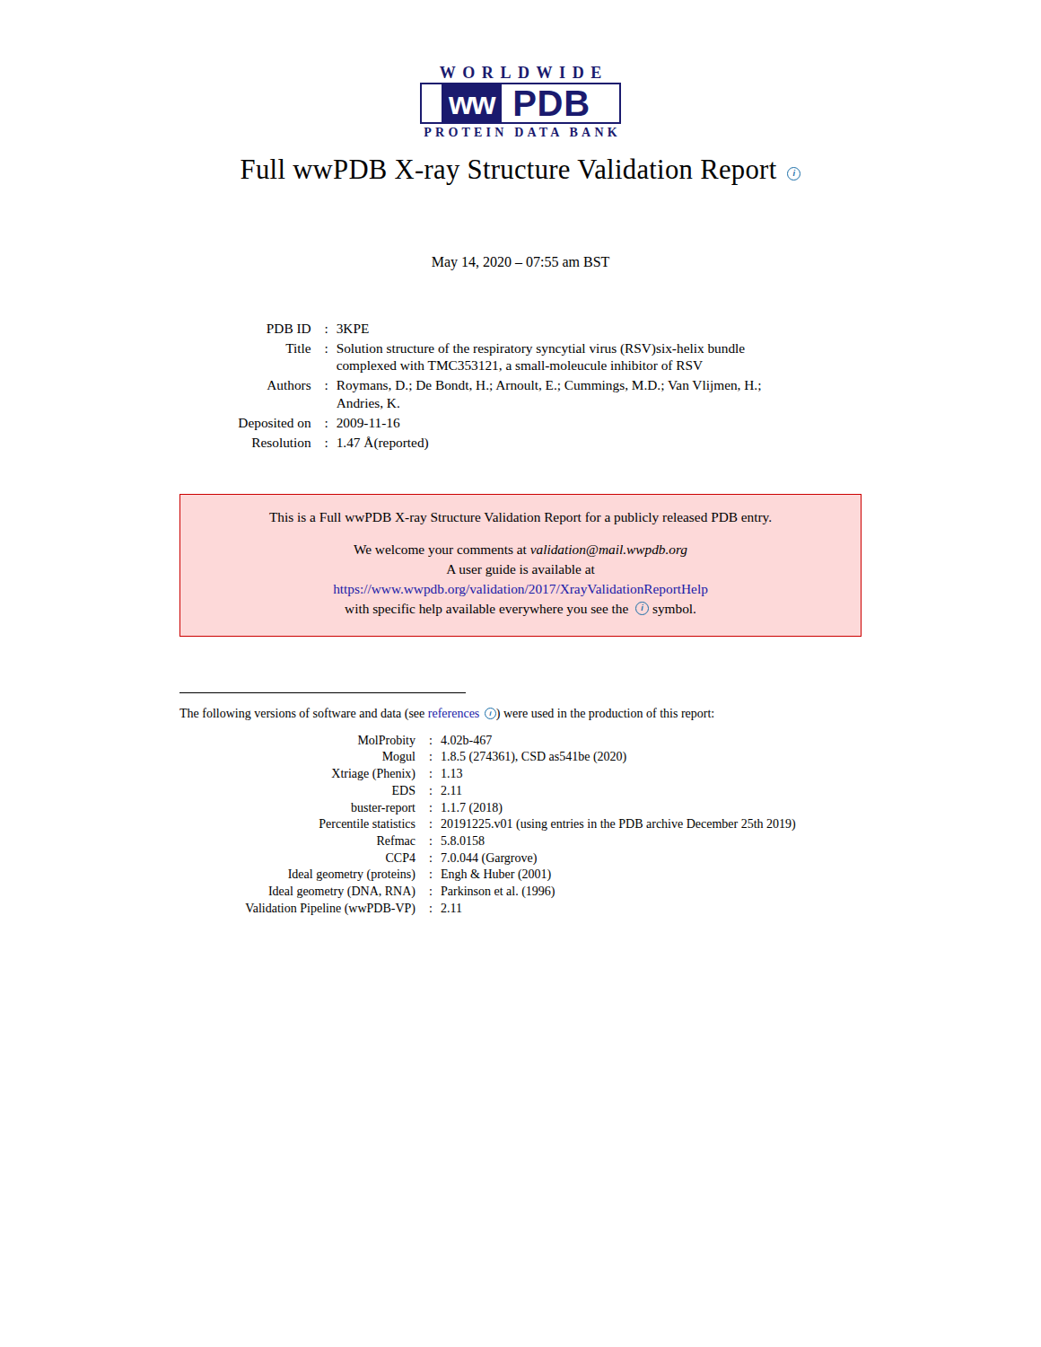WORLDWIDE
ww PDB
PROTEIN DATA BANK
Full wwPDB X-ray Structure Validation Report i
May 14, 2020 – 07:55 am BST
| PDB ID | : | 3KPE |
| Title | : | Solution structure of the respiratory syncytial virus (RSV)six-helix bundle complexed with TMC353121, a small-moleucule inhibitor of RSV |
| Authors | : | Roymans, D.; De Bondt, H.; Arnoult, E.; Cummings, M.D.; Van Vlijmen, H.; Andries, K. |
| Deposited on | : | 2009-11-16 |
| Resolution | : | 1.47 Å(reported) |
This is a Full wwPDB X-ray Structure Validation Report for a publicly released PDB entry.
We welcome your comments at validation@mail.wwpdb.org
A user guide is available at
https://www.wwpdb.org/validation/2017/XrayValidationReportHelp
with specific help available everywhere you see the i symbol.
The following versions of software and data (see references i) were used in the production of this report:
| MolProbity | : | 4.02b-467 |
| Mogul | : | 1.8.5 (274361), CSD as541be (2020) |
| Xtriage (Phenix) | : | 1.13 |
| EDS | : | 2.11 |
| buster-report | : | 1.1.7 (2018) |
| Percentile statistics | : | 20191225.v01 (using entries in the PDB archive December 25th 2019) |
| Refmac | : | 5.8.0158 |
| CCP4 | : | 7.0.044 (Gargrove) |
| Ideal geometry (proteins) | : | Engh & Huber (2001) |
| Ideal geometry (DNA, RNA) | : | Parkinson et al. (1996) |
| Validation Pipeline (wwPDB-VP) | : | 2.11 |